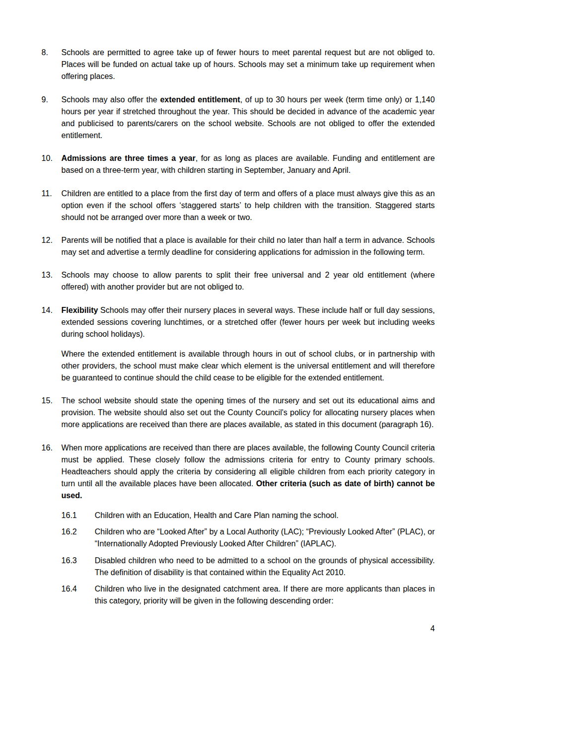Schools are permitted to agree take up of fewer hours to meet parental request but are not obliged to. Places will be funded on actual take up of hours. Schools may set a minimum take up requirement when offering places.
Schools may also offer the extended entitlement, of up to 30 hours per week (term time only) or 1,140 hours per year if stretched throughout the year. This should be decided in advance of the academic year and publicised to parents/carers on the school website. Schools are not obliged to offer the extended entitlement.
Admissions are three times a year, for as long as places are available. Funding and entitlement are based on a three-term year, with children starting in September, January and April.
Children are entitled to a place from the first day of term and offers of a place must always give this as an option even if the school offers ‘staggered starts’ to help children with the transition. Staggered starts should not be arranged over more than a week or two.
Parents will be notified that a place is available for their child no later than half a term in advance. Schools may set and advertise a termly deadline for considering applications for admission in the following term.
Schools may choose to allow parents to split their free universal and 2 year old entitlement (where offered) with another provider but are not obliged to.
Flexibility Schools may offer their nursery places in several ways. These include half or full day sessions, extended sessions covering lunchtimes, or a stretched offer (fewer hours per week but including weeks during school holidays).
Where the extended entitlement is available through hours in out of school clubs, or in partnership with other providers, the school must make clear which element is the universal entitlement and will therefore be guaranteed to continue should the child cease to be eligible for the extended entitlement.
The school website should state the opening times of the nursery and set out its educational aims and provision. The website should also set out the County Council's policy for allocating nursery places when more applications are received than there are places available, as stated in this document (paragraph 16).
When more applications are received than there are places available, the following County Council criteria must be applied. These closely follow the admissions criteria for entry to County primary schools. Headteachers should apply the criteria by considering all eligible children from each priority category in turn until all the available places have been allocated. Other criteria (such as date of birth) cannot be used.
16.1 Children with an Education, Health and Care Plan naming the school.
16.2 Children who are “Looked After” by a Local Authority (LAC); “Previously Looked After” (PLAC), or “Internationally Adopted Previously Looked After Children” (IAPLAC).
16.3 Disabled children who need to be admitted to a school on the grounds of physical accessibility. The definition of disability is that contained within the Equality Act 2010.
16.4 Children who live in the designated catchment area. If there are more applicants than places in this category, priority will be given in the following descending order:
4